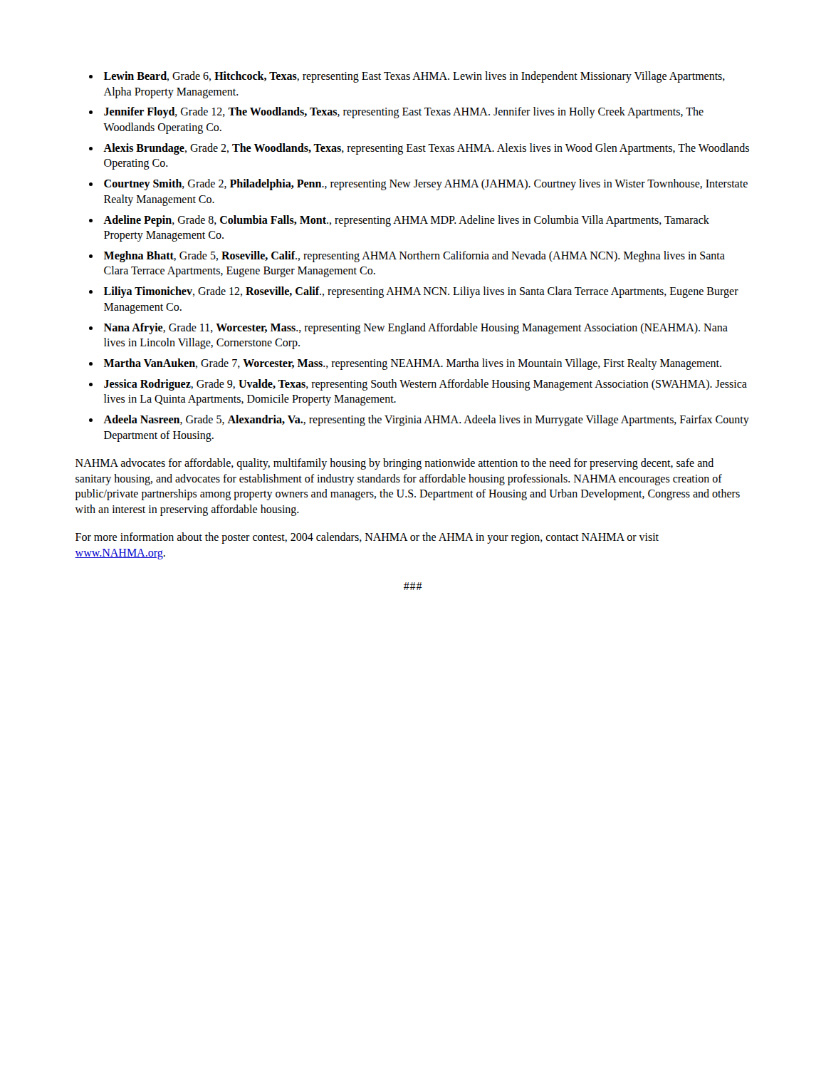Lewin Beard, Grade 6, Hitchcock, Texas, representing East Texas AHMA. Lewin lives in Independent Missionary Village Apartments, Alpha Property Management.
Jennifer Floyd, Grade 12, The Woodlands, Texas, representing East Texas AHMA. Jennifer lives in Holly Creek Apartments, The Woodlands Operating Co.
Alexis Brundage, Grade 2, The Woodlands, Texas, representing East Texas AHMA. Alexis lives in Wood Glen Apartments, The Woodlands Operating Co.
Courtney Smith, Grade 2, Philadelphia, Penn., representing New Jersey AHMA (JAHMA). Courtney lives in Wister Townhouse, Interstate Realty Management Co.
Adeline Pepin, Grade 8, Columbia Falls, Mont., representing AHMA MDP. Adeline lives in Columbia Villa Apartments, Tamarack Property Management Co.
Meghna Bhatt, Grade 5, Roseville, Calif., representing AHMA Northern California and Nevada (AHMA NCN). Meghna lives in Santa Clara Terrace Apartments, Eugene Burger Management Co.
Liliya Timonichev, Grade 12, Roseville, Calif., representing AHMA NCN. Liliya lives in Santa Clara Terrace Apartments, Eugene Burger Management Co.
Nana Afryie, Grade 11, Worcester, Mass., representing New England Affordable Housing Management Association (NEAHMA). Nana lives in Lincoln Village, Cornerstone Corp.
Martha VanAuken, Grade 7, Worcester, Mass., representing NEAHMA. Martha lives in Mountain Village, First Realty Management.
Jessica Rodriguez, Grade 9, Uvalde, Texas, representing South Western Affordable Housing Management Association (SWAHMA). Jessica lives in La Quinta Apartments, Domicile Property Management.
Adeela Nasreen, Grade 5, Alexandria, Va., representing the Virginia AHMA. Adeela lives in Murrygate Village Apartments, Fairfax County Department of Housing.
NAHMA advocates for affordable, quality, multifamily housing by bringing nationwide attention to the need for preserving decent, safe and sanitary housing, and advocates for establishment of industry standards for affordable housing professionals. NAHMA encourages creation of public/private partnerships among property owners and managers, the U.S. Department of Housing and Urban Development, Congress and others with an interest in preserving affordable housing.
For more information about the poster contest, 2004 calendars, NAHMA or the AHMA in your region, contact NAHMA or visit www.NAHMA.org.
###